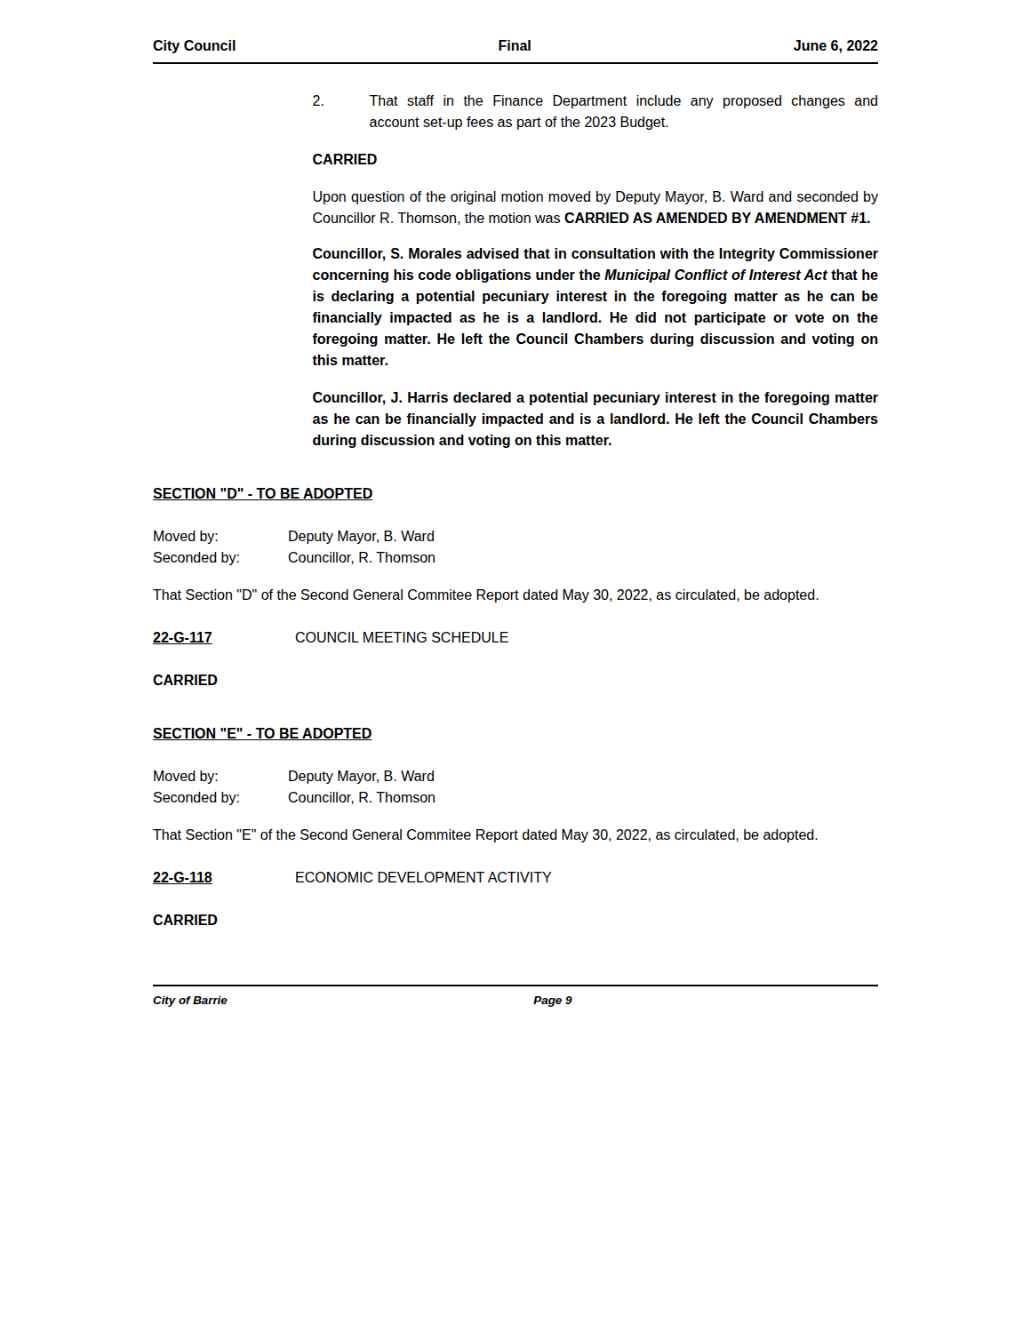City Council
Final
June 6, 2022
2.
That staff in the Finance Department include any proposed changes and account set-up fees as part of the 2023 Budget.
CARRIED
Upon question of the original motion moved by Deputy Mayor, B. Ward and seconded by Councillor R. Thomson, the motion was CARRIED AS AMENDED BY AMENDMENT #1.
Councillor, S. Morales advised that in consultation with the Integrity Commissioner concerning his code obligations under the Municipal Conflict of Interest Act that he is declaring a potential pecuniary interest in the foregoing matter as he can be financially impacted as he is a landlord. He did not participate or vote on the foregoing matter. He left the Council Chambers during discussion and voting on this matter.
Councillor, J. Harris declared a potential pecuniary interest in the foregoing matter as he can be financially impacted and is a landlord. He left the Council Chambers during discussion and voting on this matter.
SECTION "D" - TO BE ADOPTED
Moved by: Deputy Mayor, B. Ward
Seconded by: Councillor, R. Thomson
That Section "D" of the Second General Commitee Report dated May 30, 2022, as circulated, be adopted.
22-G-117
COUNCIL MEETING SCHEDULE
CARRIED
SECTION "E" - TO BE ADOPTED
Moved by: Deputy Mayor, B. Ward
Seconded by: Councillor, R. Thomson
That Section "E" of the Second General Commitee Report dated May 30, 2022, as circulated, be adopted.
22-G-118
ECONOMIC DEVELOPMENT ACTIVITY
CARRIED
City of Barrie
Page 9